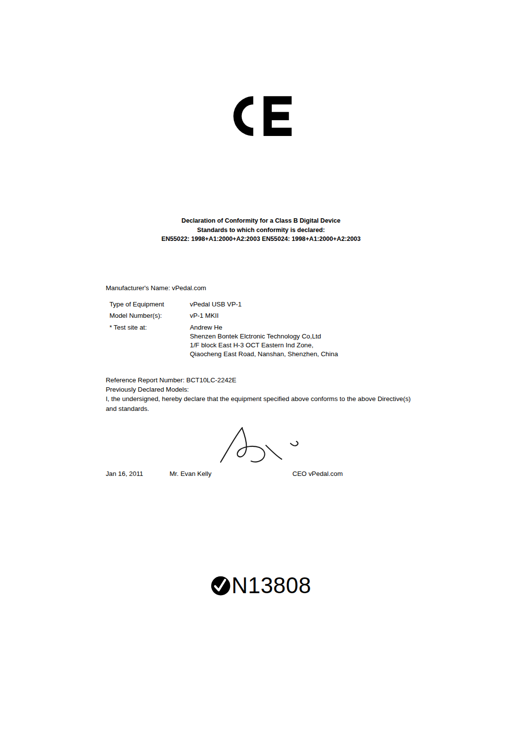Declaration of Conformity for a Class B Digital Device
Standards to which conformity is declared:
EN55022: 1998+A1:2000+A2:2003 EN55024: 1998+A1:2000+A2:2003
Manufacturer's Name: vPedal.com
| Type of Equipment | vPedal USB VP-1 |
| Model Number(s): | vP-1 MKII |
| * Test site at: | Andrew He Shenzen Bontek Elctronic Technology Co,Ltd 1/F block East H-3 OCT Eastern Ind Zone, Qiaocheng East Road, Nanshan, Shenzhen, China |
Reference Report Number: BCT10LC-2242E
Previously Declared Models:
I, the undersigned, hereby declare that the equipment specified above conforms to the above Directive(s) and standards.
| Jan 16, 2011 | Mr. Evan Kelly | CEO vPedal.com |
N13808